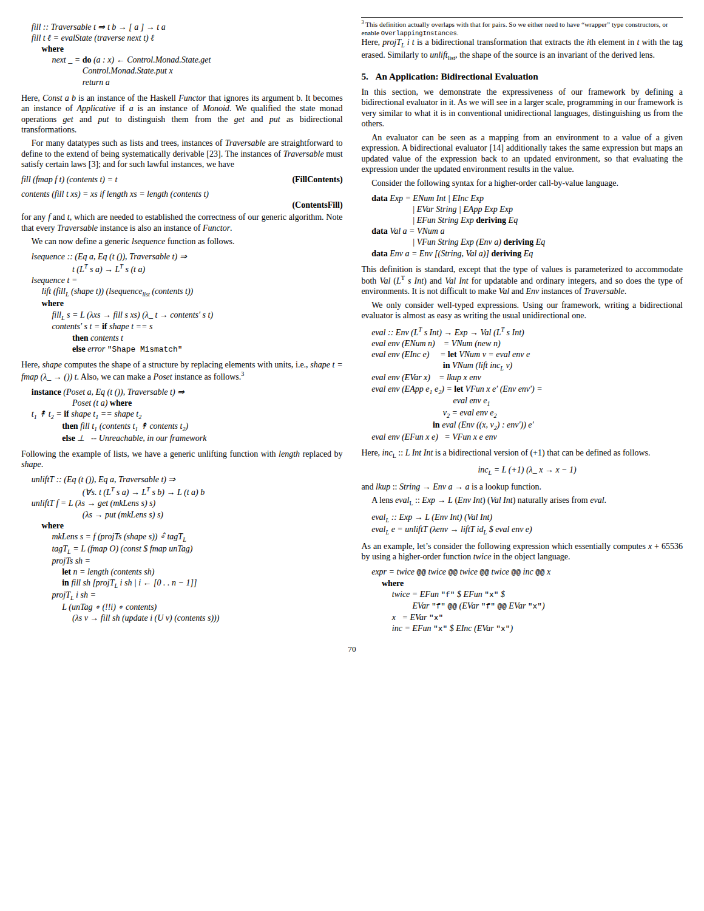fill :: Traversable t ⇒ t b → [ a ] → t a
fill t ℓ = evalState (traverse next t) ℓ
where
next _ = do (a : x) ← Control.Monad.State.get
Control.Monad.State.put x
return a
Here, Const a b is an instance of the Haskell Functor that ignores its argument b. It becomes an instance of Applicative if a is an instance of Monoid. We qualified the state monad operations get and put to distinguish them from the get and put as bidirectional transformations.
For many datatypes such as lists and trees, instances of Traversable are straightforward to define to the extend of being systematically derivable [23]. The instances of Traversable must satisfy certain laws [3]; and for such lawful instances, we have
fill (fmap f t) (contents t) = t (FillContents)
contents (fill t xs) = xs if length xs = length (contents t) (ContentsFill)
for any f and t, which are needed to established the correctness of our generic algorithm. Note that every Traversable instance is also an instance of Functor.
We can now define a generic lsequence function as follows.
lsequence :: (Eq a, Eq (t ()), Traversable t) ⇒
t (LT s a) → LT s (t a)
lsequence t =
lift (fillL (shape t)) (lsequencelist (contents t))
where
fillL s = L (λxs → fill s xs) (λ_ t → contents′ s t)
contents′ s t = if shape t == s
then contents t
else error "Shape Mismatch"
Here, shape computes the shape of a structure by replacing elements with units, i.e., shape t = fmap (λ_ → ()) t. Also, we can make a Poset instance as follows.3
instance (Poset a, Eq (t ()), Traversable t) ⇒
Poset (t a) where
t1 ↟ t2 = if shape t1 == shape t2
then fill t1 (contents t1 ↟ contents t2)
else ⊥ -- Unreachable, in our framework
Following the example of lists, we have a generic unlifting function with length replaced by shape.
unliftT :: (Eq (t ()), Eq a, Traversable t) ⇒
(∀s. t (LT s a) → LT s b) → L (t a) b
unliftT f = L (λs → get (mkLens s) s)
(λs → put (mkLens s) s)
where
mkLens s = f (projTs (shape s)) ∘̂ tagTL
tagTL = L (fmap O) (const $ fmap unTag)
projTs sh =
let n = length (contents sh)
in fill sh [projTL i sh | i ← [0 . . n − 1]]
projTL i sh =
L (unTag ∘ (!!i) ∘ contents)
(λs v → fill sh (update i (U v) (contents s)))
3 This definition actually overlaps with that for pairs. So we either need to have “wrapper” type constructors, or enable OverlappingInstances.
Here, projTL i t is a bidirectional transformation that extracts the ith element in t with the tag erased. Similarly to unliftlist, the shape of the source is an invariant of the derived lens.
5. An Application: Bidirectional Evaluation
In this section, we demonstrate the expressiveness of our framework by defining a bidirectional evaluator in it. As we will see in a larger scale, programming in our framework is very similar to what it is in conventional unidirectional languages, distinguishing us from the others.
An evaluator can be seen as a mapping from an environment to a value of a given expression. A bidirectional evaluator [14] additionally takes the same expression but maps an updated value of the expression back to an updated environment, so that evaluating the expression under the updated environment results in the value.
Consider the following syntax for a higher-order call-by-value language.
data Exp = ENum Int | EInc Exp
| EVar String | EApp Exp Exp
| EFun String Exp deriving Eq
data Val a = VNum a
| VFun String Exp (Env a) deriving Eq
data Env a = Env [(String, Val a)] deriving Eq
This definition is standard, except that the type of values is parameterized to accommodate both Val (LT s Int) and Val Int for updatable and ordinary integers, and so does the type of environments. It is not difficult to make Val and Env instances of Traversable.
We only consider well-typed expressions. Using our framework, writing a bidirectional evaluator is almost as easy as writing the usual unidirectional one.
eval :: Env (LT s Int) → Exp → Val (LT s Int)
eval env (ENum n) = VNum (new n)
eval env (EInc e) = let VNum v = eval env e
in VNum (lift incL v)
eval env (EVar x) = lkup x env
eval env (EApp e1 e2) = let VFun x e′ (Env env′) =
eval env e1
v2 = eval env e2
in eval (Env ((x, v2) : env′)) e′
eval env (EFun x e) = VFun x e env
Here, incL :: L Int Int is a bidirectional version of (+1) that can be defined as follows.
incL = L (+1) (λ_ x → x − 1)
and lkup :: String → Env a → a is a lookup function.
A lens evalL :: Exp → L (Env Int) (Val Int) naturally arises from eval.
evalL :: Exp → L (Env Int) (Val Int)
evalL e = unliftT (λenv → liftT idL $ eval env e)
As an example, let’s consider the following expression which essentially computes x + 65536 by using a higher-order function twice in the object language.
expr = twice @@ twice @@ twice @@ twice @@ inc @@ x
where
twice = EFun "f" $ EFun "x" $
EVar "f" @@ (EVar "f" @@ EVar "x")
x = EVar "x"
inc = EFun "x" $ EInc (EVar "x")
70